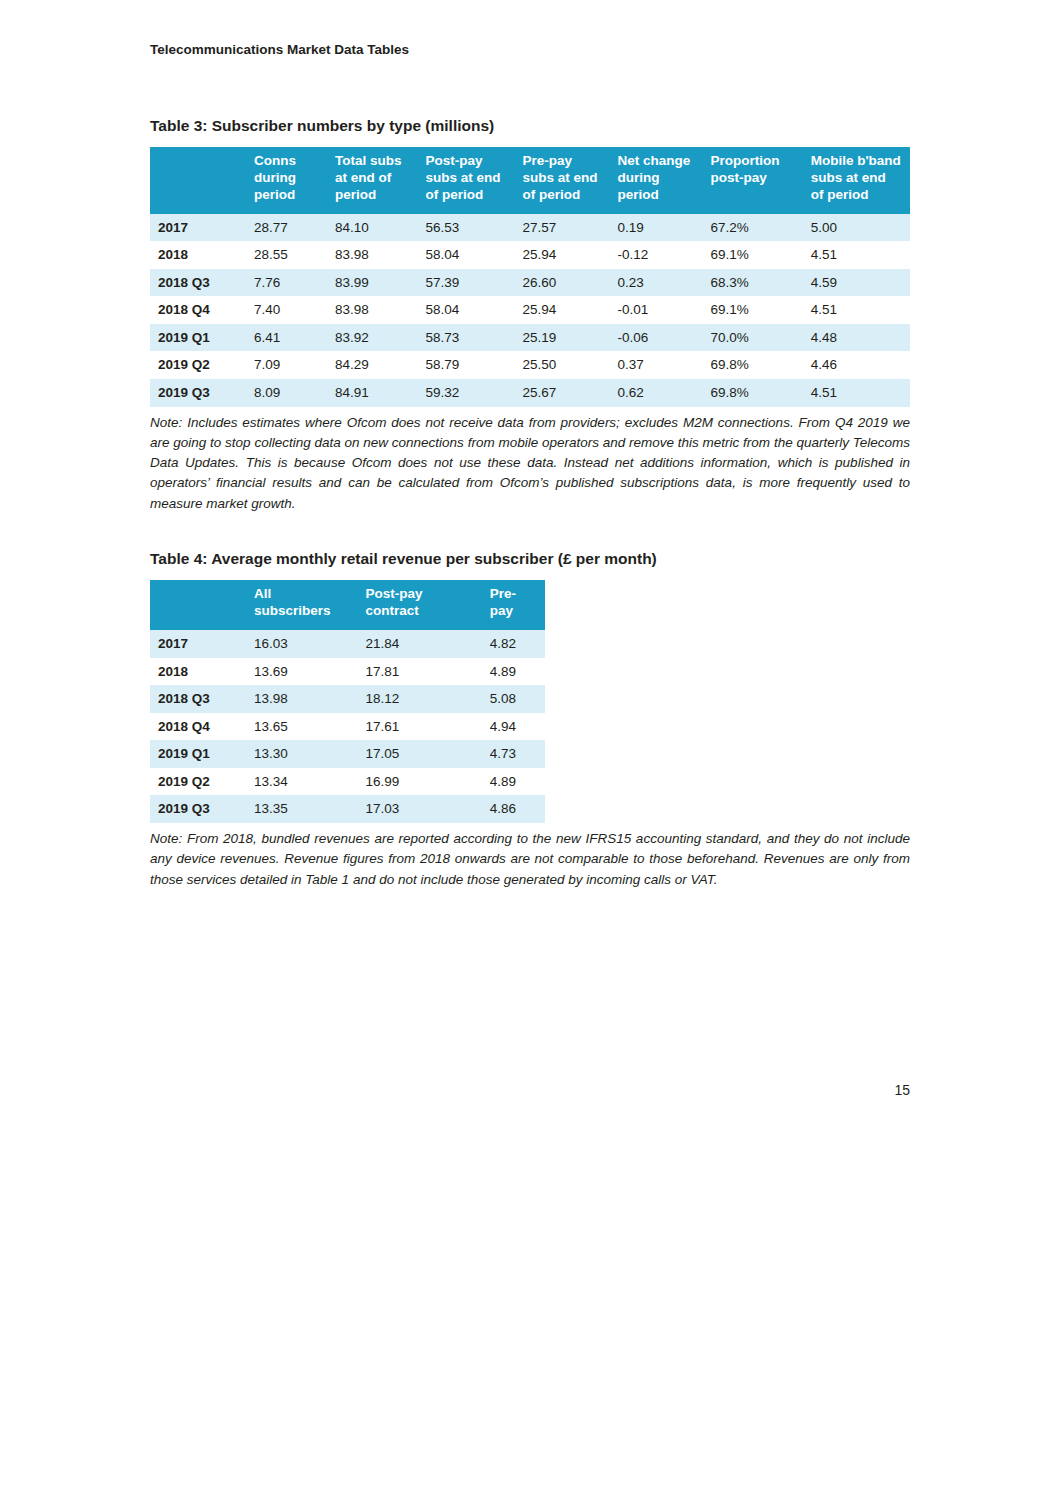Telecommunications Market Data Tables
Table 3: Subscriber numbers by type (millions)
| | Conns during period | Total subs at end of period | Post-pay subs at end of period | Pre-pay subs at end of period | Net change during period | Proportion post-pay | Mobile b'band subs at end of period |
| --- | --- | --- | --- | --- | --- | --- | --- |
| 2017 | 28.77 | 84.10 | 56.53 | 27.57 | 0.19 | 67.2% | 5.00 |
| 2018 | 28.55 | 83.98 | 58.04 | 25.94 | -0.12 | 69.1% | 4.51 |
| 2018 Q3 | 7.76 | 83.99 | 57.39 | 26.60 | 0.23 | 68.3% | 4.59 |
| 2018 Q4 | 7.40 | 83.98 | 58.04 | 25.94 | -0.01 | 69.1% | 4.51 |
| 2019 Q1 | 6.41 | 83.92 | 58.73 | 25.19 | -0.06 | 70.0% | 4.48 |
| 2019 Q2 | 7.09 | 84.29 | 58.79 | 25.50 | 0.37 | 69.8% | 4.46 |
| 2019 Q3 | 8.09 | 84.91 | 59.32 | 25.67 | 0.62 | 69.8% | 4.51 |
Note: Includes estimates where Ofcom does not receive data from providers; excludes M2M connections. From Q4 2019 we are going to stop collecting data on new connections from mobile operators and remove this metric from the quarterly Telecoms Data Updates. This is because Ofcom does not use these data. Instead net additions information, which is published in operators’ financial results and can be calculated from Ofcom’s published subscriptions data, is more frequently used to measure market growth.
Table 4: Average monthly retail revenue per subscriber (£ per month)
| | All subscribers | Post-pay contract | Pre-pay |
| --- | --- | --- | --- |
| 2017 | 16.03 | 21.84 | 4.82 |
| 2018 | 13.69 | 17.81 | 4.89 |
| 2018 Q3 | 13.98 | 18.12 | 5.08 |
| 2018 Q4 | 13.65 | 17.61 | 4.94 |
| 2019 Q1 | 13.30 | 17.05 | 4.73 |
| 2019 Q2 | 13.34 | 16.99 | 4.89 |
| 2019 Q3 | 13.35 | 17.03 | 4.86 |
Note: From 2018, bundled revenues are reported according to the new IFRS15 accounting standard, and they do not include any device revenues. Revenue figures from 2018 onwards are not comparable to those beforehand. Revenues are only from those services detailed in Table 1 and do not include those generated by incoming calls or VAT.
15